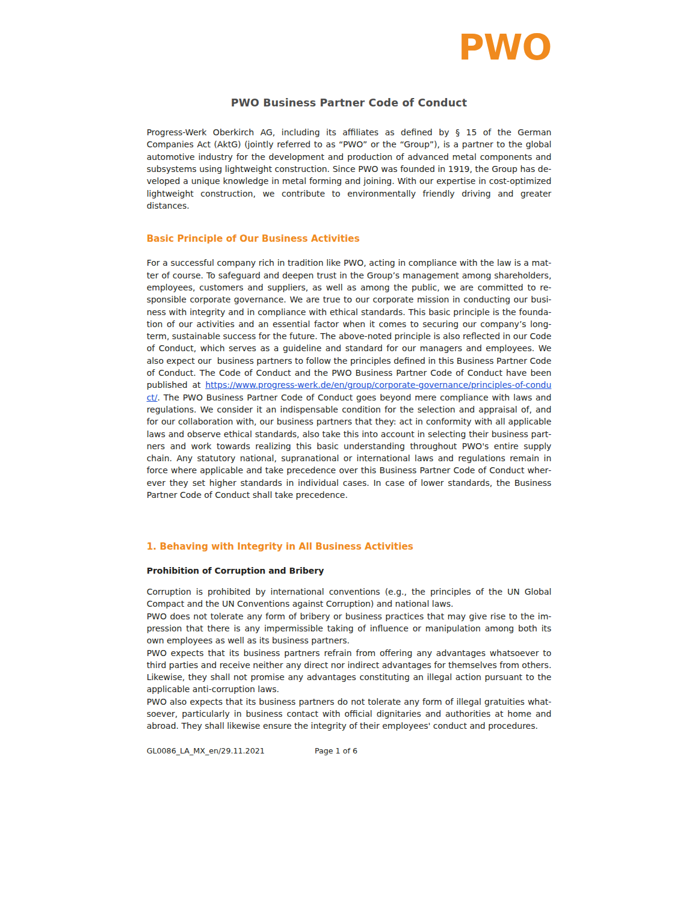PWO
PWO Business Partner Code of Conduct
Progress-Werk Oberkirch AG, including its affiliates as defined by § 15 of the German Companies Act (AktG) (jointly referred to as “PWO” or the “Group”), is a partner to the global automotive industry for the development and production of advanced metal components and subsystems using lightweight construction. Since PWO was founded in 1919, the Group has developed a unique knowledge in metal forming and joining. With our expertise in cost-optimized lightweight construction, we contribute to environmentally friendly driving and greater distances.
Basic Principle of Our Business Activities
For a successful company rich in tradition like PWO, acting in compliance with the law is a matter of course. To safeguard and deepen trust in the Group’s management among shareholders, employees, customers and suppliers, as well as among the public, we are committed to responsible corporate governance. We are true to our corporate mission in conducting our business with integrity and in compliance with ethical standards. This basic principle is the foundation of our activities and an essential factor when it comes to securing our company’s long-term, sustainable success for the future. The above-noted principle is also reflected in our Code of Conduct, which serves as a guideline and standard for our managers and employees. We also expect our business partners to follow the principles defined in this Business Partner Code of Conduct. The Code of Conduct and the PWO Business Partner Code of Conduct have been published at https://www.progress-werk.de/en/group/corporate-governance/principles-of-conduct/. The PWO Business Partner Code of Conduct goes beyond mere compliance with laws and regulations. We consider it an indispensable condition for the selection and appraisal of, and for our collaboration with, our business partners that they: act in conformity with all applicable laws and observe ethical standards, also take this into account in selecting their business partners and work towards realizing this basic understanding throughout PWO's entire supply chain. Any statutory national, supranational or international laws and regulations remain in force where applicable and take precedence over this Business Partner Code of Conduct wherever they set higher standards in individual cases. In case of lower standards, the Business Partner Code of Conduct shall take precedence.
1. Behaving with Integrity in All Business Activities
Prohibition of Corruption and Bribery
Corruption is prohibited by international conventions (e.g., the principles of the UN Global Compact and the UN Conventions against Corruption) and national laws.
PWO does not tolerate any form of bribery or business practices that may give rise to the impression that there is any impermissible taking of influence or manipulation among both its own employees as well as its business partners.
PWO expects that its business partners refrain from offering any advantages whatsoever to third parties and receive neither any direct nor indirect advantages for themselves from others. Likewise, they shall not promise any advantages constituting an illegal action pursuant to the applicable anti-corruption laws.
PWO also expects that its business partners do not tolerate any form of illegal gratuities whatsoever, particularly in business contact with official dignitaries and authorities at home and abroad. They shall likewise ensure the integrity of their employees' conduct and procedures.
GL0086_LA_MX_en/29.11.2021 Page 1 of 6